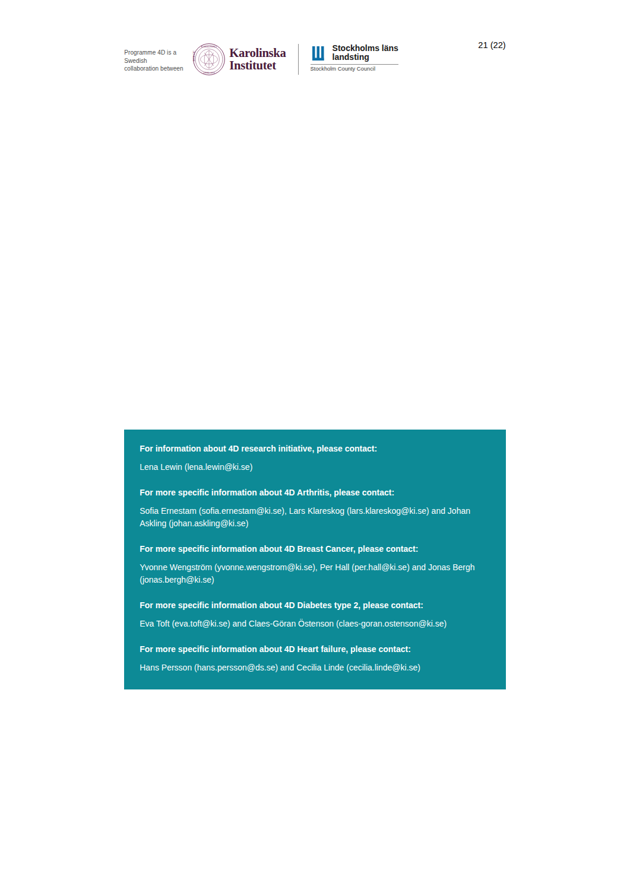21 (22)
Programme 4D is a Swedish
collaboration between
KAROLINSKA ANNO 1810 INSTITUTET
Karolinska
Institutet
Stockholms läns
landsting
Stockholm County Council
For information about 4D research initiative, please contact:
Lena Lewin (lena.lewin@ki.se)
For more specific information about 4D Arthritis, please contact:
Sofia Ernestam (sofia.ernestam@ki.se), Lars Klareskog (lars.klareskog@ki.se) and Johan Askling (johan.askling@ki.se)
For more specific information about 4D Breast Cancer, please contact:
Yvonne Wengström (yvonne.wengstrom@ki.se), Per Hall (per.hall@ki.se) and Jonas Bergh (jonas.bergh@ki.se)
For more specific information about 4D Diabetes type 2, please contact:
Eva Toft (eva.toft@ki.se) and Claes-Göran Östenson (claes-goran.ostenson@ki.se)
For more specific information about 4D Heart failure, please contact:
Hans Persson (hans.persson@ds.se) and Cecilia Linde (cecilia.linde@ki.se)